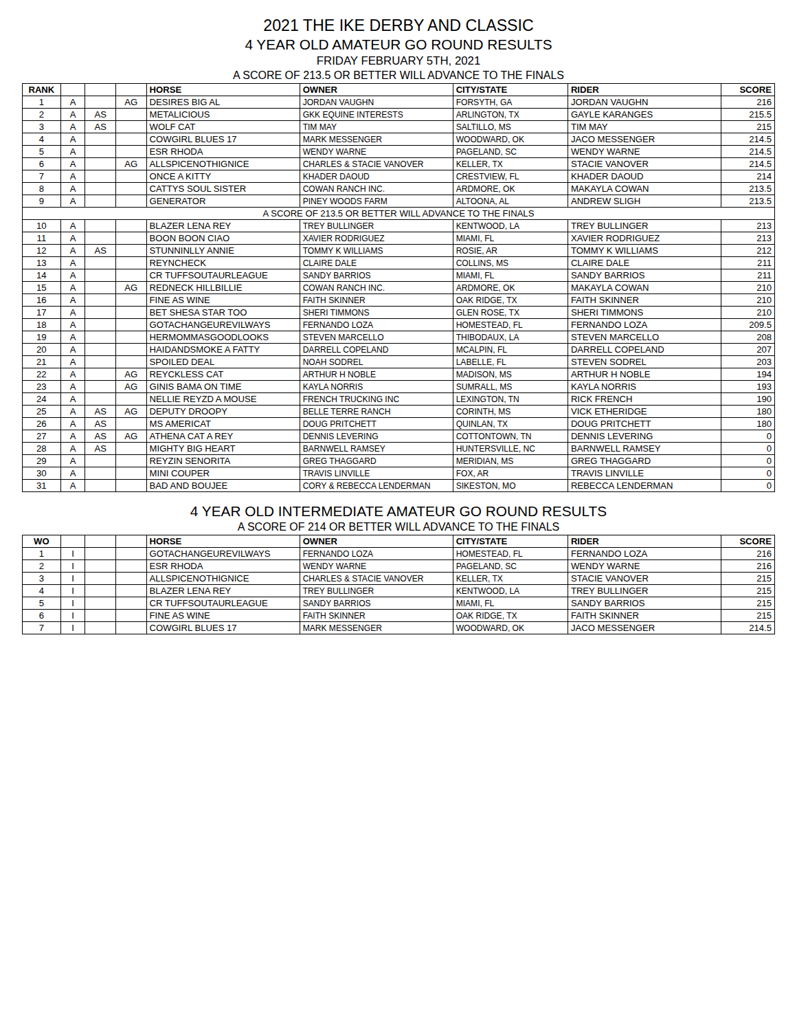2021 THE IKE DERBY AND CLASSIC
4 YEAR OLD AMATEUR GO ROUND RESULTS
FRIDAY FEBRUARY 5TH, 2021
A SCORE OF 213.5 OR BETTER WILL ADVANCE TO THE FINALS
| RANK | | | | HORSE | OWNER | CITY/STATE | RIDER | SCORE |
| --- | --- | --- | --- | --- | --- | --- | --- | --- |
| 1 | A | | AG | DESIRES BIG AL | JORDAN VAUGHN | FORSYTH, GA | JORDAN VAUGHN | 216 |
| 2 | A | AS | | METALICIOUS | GKK EQUINE INTERESTS | ARLINGTON, TX | GAYLE KARANGES | 215.5 |
| 3 | A | AS | | WOLF CAT | TIM MAY | SALTILLO, MS | TIM MAY | 215 |
| 4 | A | | | COWGIRL BLUES 17 | MARK MESSENGER | WOODWARD, OK | JACO MESSENGER | 214.5 |
| 5 | A | | | ESR RHODA | WENDY WARNE | PAGELAND, SC | WENDY WARNE | 214.5 |
| 6 | A | | AG | ALLSPICENOTHIGNICE | CHARLES & STACIE VANOVER | KELLER, TX | STACIE VANOVER | 214.5 |
| 7 | A | | | ONCE A KITTY | KHADER DAOUD | CRESTVIEW, FL | KHADER DAOUD | 214 |
| 8 | A | | | CATTYS SOUL SISTER | COWAN RANCH INC. | ARDMORE, OK | MAKAYLA COWAN | 213.5 |
| 9 | A | | | GENERATOR | PINEY WOODS FARM | ALTOONA, AL | ANDREW SLIGH | 213.5 |
| A SCORE OF 213.5 OR BETTER WILL ADVANCE TO THE FINALS |
| 10 | A | | | BLAZER LENA REY | TREY BULLINGER | KENTWOOD, LA | TREY BULLINGER | 213 |
| 11 | A | | | BOON BOON CIAO | XAVIER RODRIGUEZ | MIAMI, FL | XAVIER RODRIGUEZ | 213 |
| 12 | A | AS | | STUNNINLLY ANNIE | TOMMY K WILLIAMS | ROSIE, AR | TOMMY K WILLIAMS | 212 |
| 13 | A | | | REYNCHECK | CLAIRE DALE | COLLINS, MS | CLAIRE DALE | 211 |
| 14 | A | | | CR TUFFSOUTAURLEAGUE | SANDY BARRIOS | MIAMI, FL | SANDY BARRIOS | 211 |
| 15 | A | | AG | REDNECK HILLBILLIE | COWAN RANCH INC. | ARDMORE, OK | MAKAYLA COWAN | 210 |
| 16 | A | | | FINE AS WINE | FAITH SKINNER | OAK RIDGE, TX | FAITH SKINNER | 210 |
| 17 | A | | | BET SHESA STAR TOO | SHERI TIMMONS | GLEN ROSE, TX | SHERI TIMMONS | 210 |
| 18 | A | | | GOTACHANGEUREVILWAYS | FERNANDO LOZA | HOMESTEAD, FL | FERNANDO LOZA | 209.5 |
| 19 | A | | | HERMOMMASGOODLOOKS | STEVEN MARCELLO | THIBODAUX, LA | STEVEN MARCELLO | 208 |
| 20 | A | | | HAIDANDSMOKE A FATTY | DARRELL COPELAND | MCALPIN, FL | DARRELL COPELAND | 207 |
| 21 | A | | | SPOILED DEAL | NOAH SODREL | LABELLE, FL | STEVEN SODREL | 203 |
| 22 | A | | AG | REYCKLESS CAT | ARTHUR H NOBLE | MADISON, MS | ARTHUR H NOBLE | 194 |
| 23 | A | | AG | GINIS BAMA ON TIME | KAYLA NORRIS | SUMRALL, MS | KAYLA NORRIS | 193 |
| 24 | A | | | NELLIE REYZD A MOUSE | FRENCH TRUCKING INC | LEXINGTON, TN | RICK FRENCH | 190 |
| 25 | A | AS | AG | DEPUTY DROOPY | BELLE TERRE RANCH | CORINTH, MS | VICK ETHERIDGE | 180 |
| 26 | A | AS | | MS AMERICAT | DOUG PRITCHETT | QUINLAN, TX | DOUG PRITCHETT | 180 |
| 27 | A | AS | AG | ATHENA CAT A REY | DENNIS LEVERING | COTTONTOWN, TN | DENNIS LEVERING | 0 |
| 28 | A | AS | | MIGHTY BIG HEART | BARNWELL RAMSEY | HUNTERSVILLE, NC | BARNWELL RAMSEY | 0 |
| 29 | A | | | REYZIN SENORITA | GREG THAGGARD | MERIDIAN, MS | GREG THAGGARD | 0 |
| 30 | A | | | MINI COUPER | TRAVIS LINVILLE | FOX, AR | TRAVIS LINVILLE | 0 |
| 31 | A | | | BAD AND BOUJEE | CORY & REBECCA LENDERMAN | SIKESTON, MO | REBECCA LENDERMAN | 0 |
4 YEAR OLD INTERMEDIATE AMATEUR GO ROUND RESULTS
A SCORE OF 214 OR BETTER WILL ADVANCE TO THE FINALS
| WO | | | | HORSE | OWNER | CITY/STATE | RIDER | SCORE |
| --- | --- | --- | --- | --- | --- | --- | --- | --- |
| 1 | I | | | GOTACHANGEUREVILWAYS | FERNANDO LOZA | HOMESTEAD, FL | FERNANDO LOZA | 216 |
| 2 | I | | | ESR RHODA | WENDY WARNE | PAGELAND, SC | WENDY WARNE | 216 |
| 3 | I | | | ALLSPICENOTHIGNICE | CHARLES & STACIE VANOVER | KELLER, TX | STACIE VANOVER | 215 |
| 4 | I | | | BLAZER LENA REY | TREY BULLINGER | KENTWOOD, LA | TREY BULLINGER | 215 |
| 5 | I | | | CR TUFFSOUTAURLEAGUE | SANDY BARRIOS | MIAMI, FL | SANDY BARRIOS | 215 |
| 6 | I | | | FINE AS WINE | FAITH SKINNER | OAK RIDGE, TX | FAITH SKINNER | 215 |
| 7 | I | | | COWGIRL BLUES 17 | MARK MESSENGER | WOODWARD, OK | JACO MESSENGER | 214.5 |